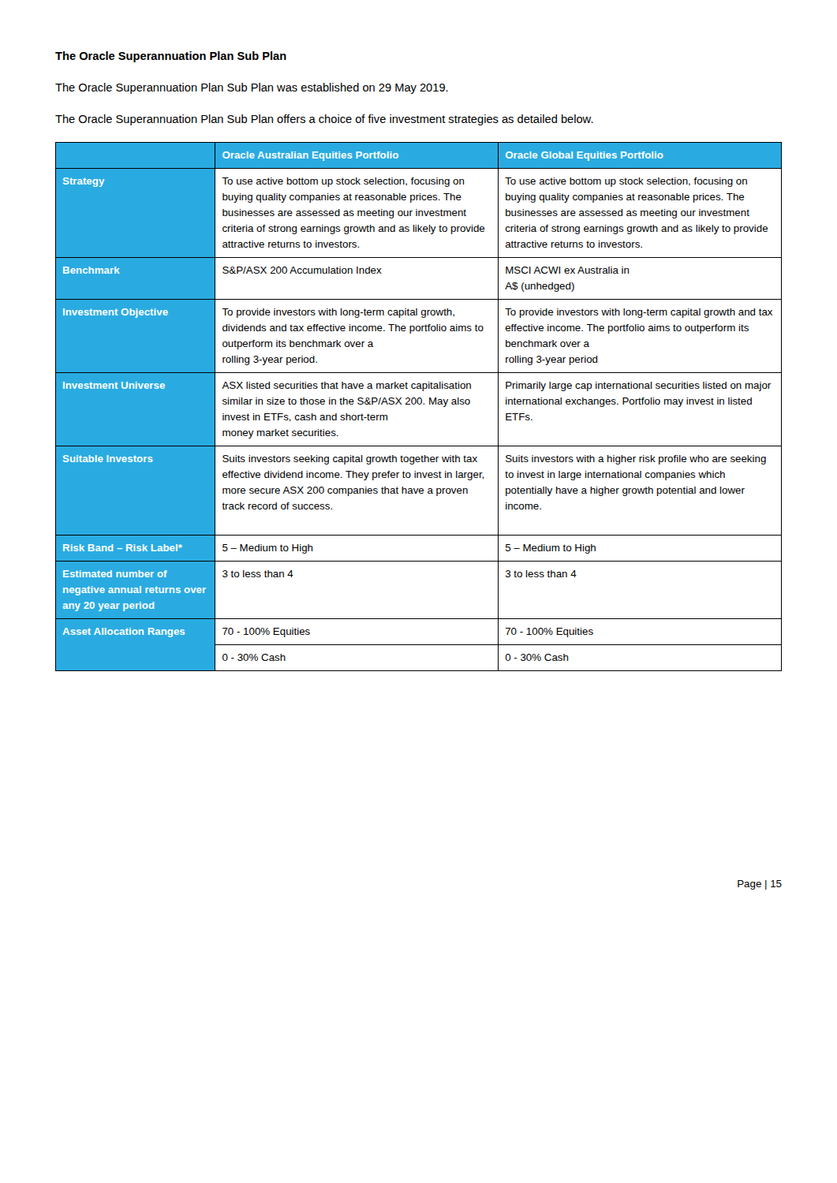The Oracle Superannuation Plan Sub Plan
The Oracle Superannuation Plan Sub Plan was established on 29 May 2019.
The Oracle Superannuation Plan Sub Plan offers a choice of five investment strategies as detailed below.
| | Oracle Australian Equities Portfolio | Oracle Global Equities Portfolio |
| Strategy | To use active bottom up stock selection, focusing on buying quality companies at reasonable prices. The businesses are assessed as meeting our investment criteria of strong earnings growth and as likely to provide attractive returns to investors. | To use active bottom up stock selection, focusing on buying quality companies at reasonable prices. The businesses are assessed as meeting our investment criteria of strong earnings growth and as likely to provide attractive returns to investors. |
| Benchmark | S&P/ASX 200 Accumulation Index | MSCI ACWI ex Australia in A$ (unhedged) |
| Investment Objective | To provide investors with long-term capital growth, dividends and tax effective income. The portfolio aims to outperform its benchmark over a rolling 3-year period. | To provide investors with long-term capital growth and tax effective income. The portfolio aims to outperform its benchmark over a rolling 3-year period |
| Investment Universe | ASX listed securities that have a market capitalisation similar in size to those in the S&P/ASX 200. May also invest in ETFs, cash and short-term money market securities. | Primarily large cap international securities listed on major international exchanges. Portfolio may invest in listed ETFs. |
| Suitable Investors | Suits investors seeking capital growth together with tax effective dividend income. They prefer to invest in larger, more secure ASX 200 companies that have a proven track record of success. | Suits investors with a higher risk profile who are seeking to invest in large international companies which potentially have a higher growth potential and lower income. |
| Risk Band – Risk Label* | 5 – Medium to High | 5 – Medium to High |
| Estimated number of negative annual returns over any 20 year period | 3 to less than 4 | 3 to less than 4 |
| Asset Allocation Ranges | 70 - 100% Equities | 70 - 100% Equities |
| 0 - 30% Cash | 0 - 30% Cash |
Page | 15